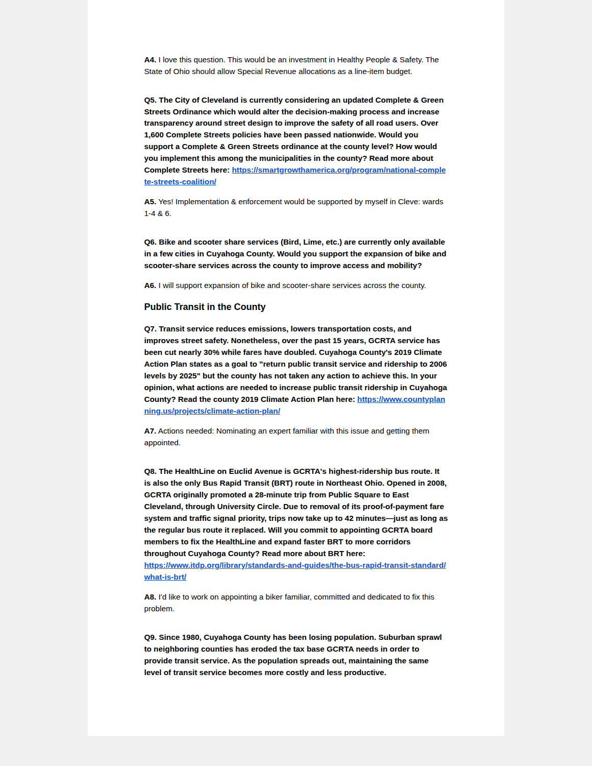A4. I love this question. This would be an investment in Healthy People & Safety. The State of Ohio should allow Special Revenue allocations as a line-item budget.
Q5. The City of Cleveland is currently considering an updated Complete & Green Streets Ordinance which would alter the decision-making process and increase transparency around street design to improve the safety of all road users. Over 1,600 Complete Streets policies have been passed nationwide. Would you support a Complete & Green Streets ordinance at the county level? How would you implement this among the municipalities in the county? Read more about Complete Streets here: https://smartgrowthamerica.org/program/national-complete-streets-coalition/
A5. Yes! Implementation & enforcement would be supported by myself in Cleve: wards 1-4 & 6.
Q6. Bike and scooter share services (Bird, Lime, etc.) are currently only available in a few cities in Cuyahoga County. Would you support the expansion of bike and scooter-share services across the county to improve access and mobility?
A6. I will support expansion of bike and scooter-share services across the county.
Public Transit in the County
Q7. Transit service reduces emissions, lowers transportation costs, and improves street safety. Nonetheless, over the past 15 years, GCRTA service has been cut nearly 30% while fares have doubled. Cuyahoga County's 2019 Climate Action Plan states as a goal to "return public transit service and ridership to 2006 levels by 2025" but the county has not taken any action to achieve this. In your opinion, what actions are needed to increase public transit ridership in Cuyahoga County? Read the county 2019 Climate Action Plan here: https://www.countyplanning.us/projects/climate-action-plan/
A7. Actions needed: Nominating an expert familiar with this issue and getting them appointed.
Q8. The HealthLine on Euclid Avenue is GCRTA's highest-ridership bus route. It is also the only Bus Rapid Transit (BRT) route in Northeast Ohio. Opened in 2008, GCRTA originally promoted a 28-minute trip from Public Square to East Cleveland, through University Circle. Due to removal of its proof-of-payment fare system and traffic signal priority, trips now take up to 42 minutes—just as long as the regular bus route it replaced. Will you commit to appointing GCRTA board members to fix the HealthLine and expand faster BRT to more corridors throughout Cuyahoga County? Read more about BRT here:
https://www.itdp.org/library/standards-and-guides/the-bus-rapid-transit-standard/what-is-brt/
A8. I'd like to work on appointing a biker familiar, committed and dedicated to fix this problem.
Q9. Since 1980, Cuyahoga County has been losing population. Suburban sprawl to neighboring counties has eroded the tax base GCRTA needs in order to provide transit service. As the population spreads out, maintaining the same level of transit service becomes more costly and less productive.